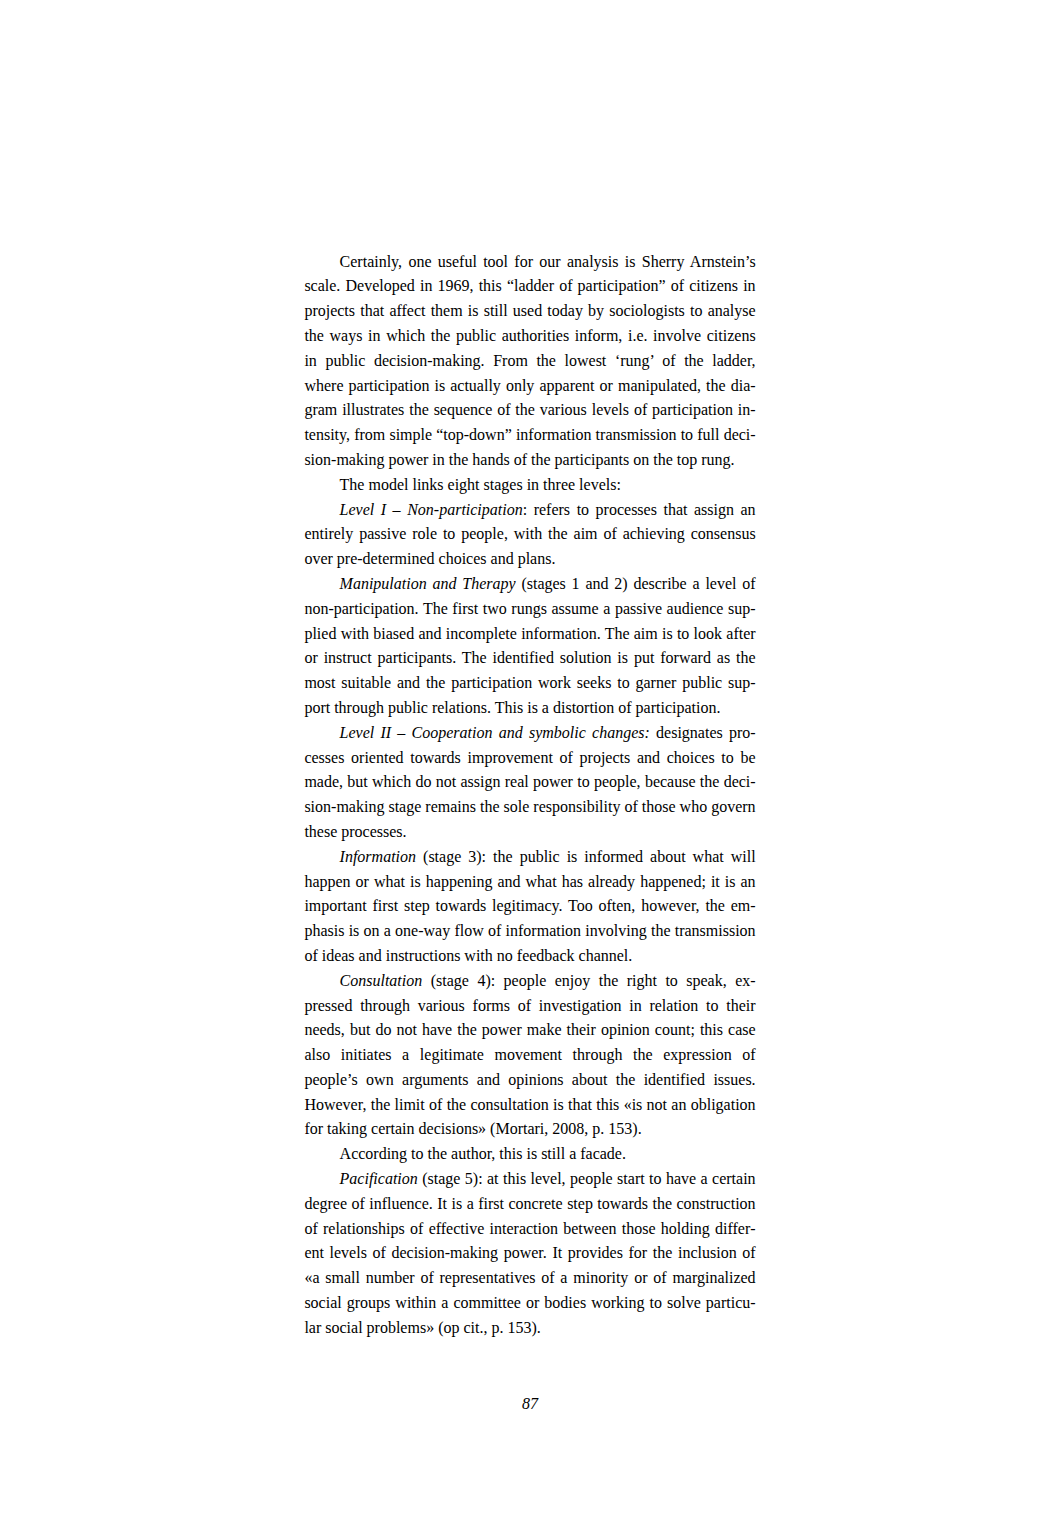Certainly, one useful tool for our analysis is Sherry Arnstein’s scale. Developed in 1969, this “ladder of participation” of citizens in projects that affect them is still used today by sociologists to analyse the ways in which the public authorities inform, i.e. involve citizens in public decision-making. From the lowest ‘rung’ of the ladder, where participation is actually only apparent or manipulated, the diagram illustrates the sequence of the various levels of participation intensity, from simple “top-down” information transmission to full decision-making power in the hands of the participants on the top rung.
The model links eight stages in three levels:
Level I – Non-participation: refers to processes that assign an entirely passive role to people, with the aim of achieving consensus over pre-determined choices and plans.
Manipulation and Therapy (stages 1 and 2) describe a level of non-participation. The first two rungs assume a passive audience supplied with biased and incomplete information. The aim is to look after or instruct participants. The identified solution is put forward as the most suitable and the participation work seeks to garner public support through public relations. This is a distortion of participation.
Level II – Cooperation and symbolic changes: designates processes oriented towards improvement of projects and choices to be made, but which do not assign real power to people, because the decision-making stage remains the sole responsibility of those who govern these processes.
Information (stage 3): the public is informed about what will happen or what is happening and what has already happened; it is an important first step towards legitimacy. Too often, however, the emphasis is on a one-way flow of information involving the transmission of ideas and instructions with no feedback channel.
Consultation (stage 4): people enjoy the right to speak, expressed through various forms of investigation in relation to their needs, but do not have the power make their opinion count; this case also initiates a legitimate movement through the expression of people’s own arguments and opinions about the identified issues. However, the limit of the consultation is that this «is not an obligation for taking certain decisions» (Mortari, 2008, p. 153).
According to the author, this is still a facade.
Pacification (stage 5): at this level, people start to have a certain degree of influence. It is a first concrete step towards the construction of relationships of effective interaction between those holding different levels of decision-making power. It provides for the inclusion of «a small number of representatives of a minority or of marginalized social groups within a committee or bodies working to solve particular social problems» (op cit., p. 153).
87